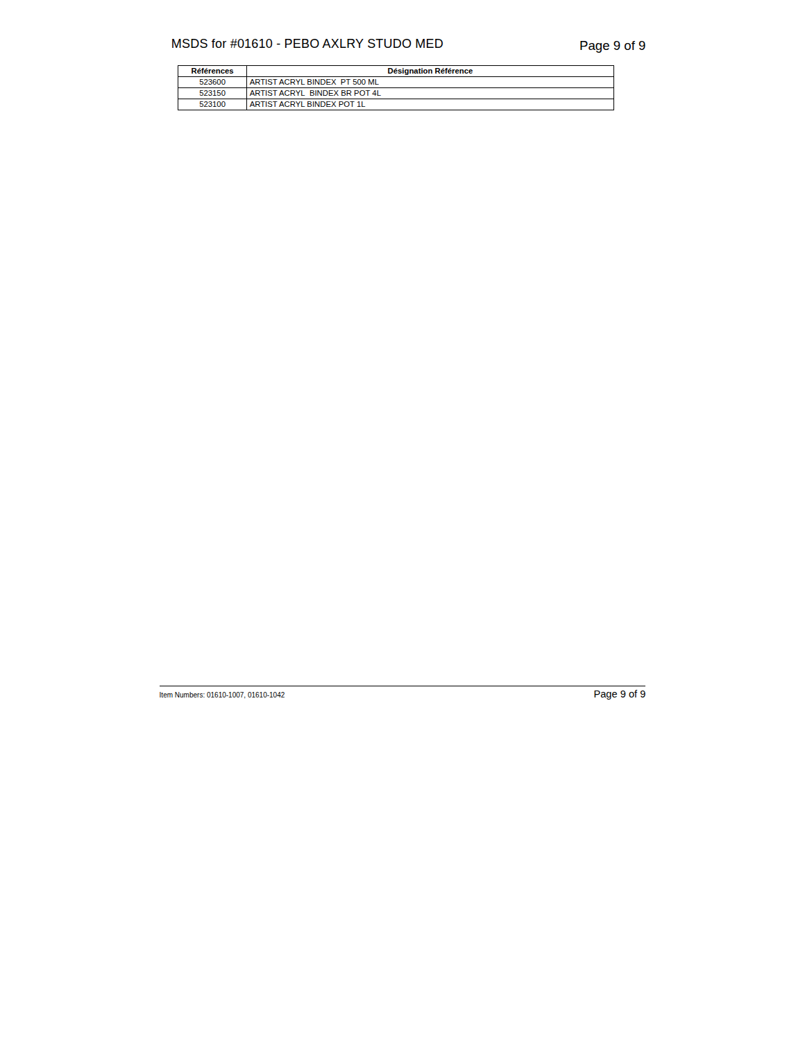MSDS for #01610 - PEBO AXLRY STUDO MED
Page 9 of 9
| Références | Désignation Référence |
| --- | --- |
| 523600 | ARTIST ACRYL BINDEX PT 500 ML |
| 523150 | ARTIST ACRYL BINDEX BR POT 4L |
| 523100 | ARTIST ACRYL BINDEX POT 1L |
Item Numbers: 01610-1007, 01610-1042
Page 9 of 9